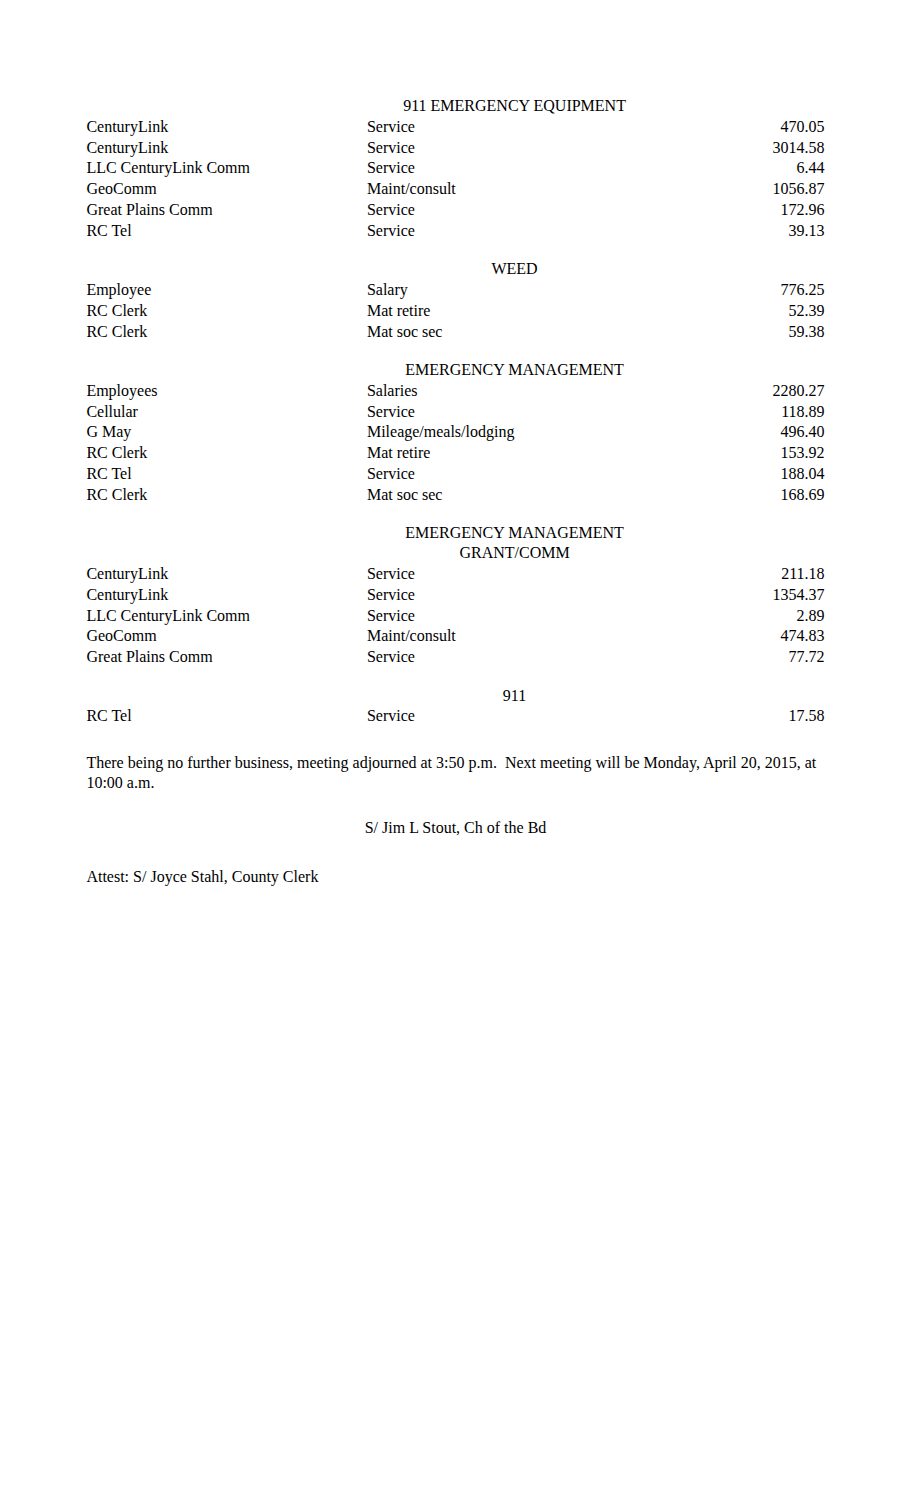| | 911 EMERGENCY EQUIPMENT | |
| CenturyLink | Service | 470.05 |
| CenturyLink | Service | 3014.58 |
| LLC CenturyLink Comm | Service | 6.44 |
| GeoComm | Maint/consult | 1056.87 |
| Great Plains Comm | Service | 172.96 |
| RC Tel | Service | 39.13 |
| | WEED | |
| Employee | Salary | 776.25 |
| RC Clerk | Mat retire | 52.39 |
| RC Clerk | Mat soc sec | 59.38 |
| | EMERGENCY MANAGEMENT | |
| Employees | Salaries | 2280.27 |
| Cellular | Service | 118.89 |
| G May | Mileage/meals/lodging | 496.40 |
| RC Clerk | Mat retire | 153.92 |
| RC Tel | Service | 188.04 |
| RC Clerk | Mat soc sec | 168.69 |
| | EMERGENCY MANAGEMENT GRANT/COMM | |
| CenturyLink | Service | 211.18 |
| CenturyLink | Service | 1354.37 |
| LLC CenturyLink Comm | Service | 2.89 |
| GeoComm | Maint/consult | 474.83 |
| Great Plains Comm | Service | 77.72 |
| | 911 | |
| RC Tel | Service | 17.58 |
There being no further business, meeting adjourned at 3:50 p.m. Next meeting will be Monday, April 20, 2015, at 10:00 a.m.
S/ Jim L Stout, Ch of the Bd
Attest: S/ Joyce Stahl, County Clerk